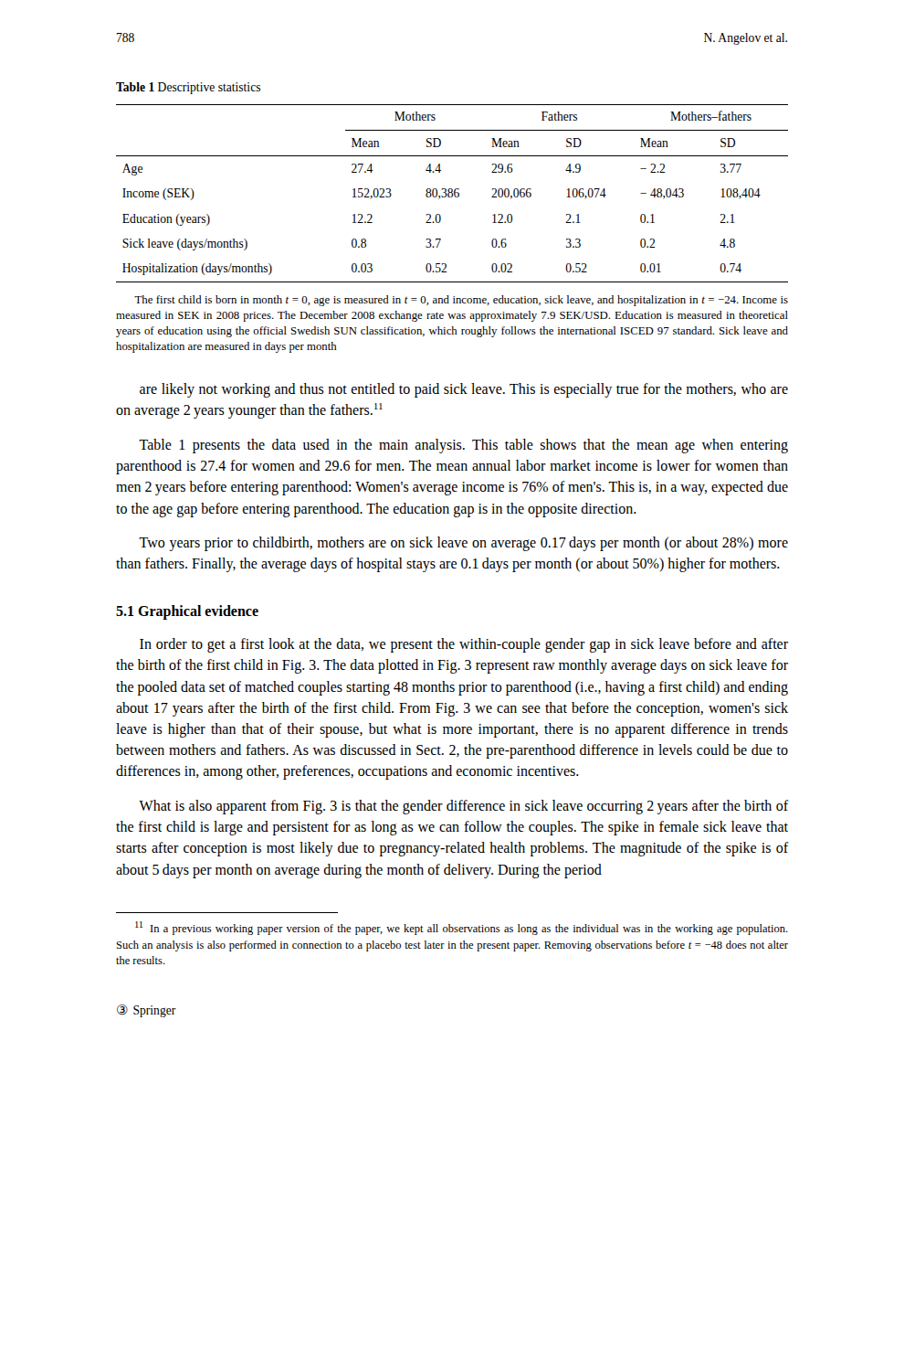788 N. Angelov et al.
Table 1 Descriptive statistics
| | Mothers | Fathers | Mothers–fathers |
| --- | --- | --- | --- |
| | Mean | SD | Mean | SD | Mean | SD |
| Age | 27.4 | 4.4 | 29.6 | 4.9 | − 2.2 | 3.77 |
| Income (SEK) | 152,023 | 80,386 | 200,066 | 106,074 | − 48,043 | 108,404 |
| Education (years) | 12.2 | 2.0 | 12.0 | 2.1 | 0.1 | 2.1 |
| Sick leave (days/months) | 0.8 | 3.7 | 0.6 | 3.3 | 0.2 | 4.8 |
| Hospitalization (days/months) | 0.03 | 0.52 | 0.02 | 0.52 | 0.01 | 0.74 |
The first child is born in month t = 0, age is measured in t = 0, and income, education, sick leave, and hospitalization in t = −24. Income is measured in SEK in 2008 prices. The December 2008 exchange rate was approximately 7.9 SEK/USD. Education is measured in theoretical years of education using the official Swedish SUN classification, which roughly follows the international ISCED 97 standard. Sick leave and hospitalization are measured in days per month
are likely not working and thus not entitled to paid sick leave. This is especially true for the mothers, who are on average 2 years younger than the fathers.11
Table 1 presents the data used in the main analysis. This table shows that the mean age when entering parenthood is 27.4 for women and 29.6 for men. The mean annual labor market income is lower for women than men 2 years before entering parenthood: Women's average income is 76% of men's. This is, in a way, expected due to the age gap before entering parenthood. The education gap is in the opposite direction.
Two years prior to childbirth, mothers are on sick leave on average 0.17 days per month (or about 28%) more than fathers. Finally, the average days of hospital stays are 0.1 days per month (or about 50%) higher for mothers.
5.1 Graphical evidence
In order to get a first look at the data, we present the within-couple gender gap in sick leave before and after the birth of the first child in Fig. 3. The data plotted in Fig. 3 represent raw monthly average days on sick leave for the pooled data set of matched couples starting 48 months prior to parenthood (i.e., having a first child) and ending about 17 years after the birth of the first child. From Fig. 3 we can see that before the conception, women's sick leave is higher than that of their spouse, but what is more important, there is no apparent difference in trends between mothers and fathers. As was discussed in Sect. 2, the pre-parenthood difference in levels could be due to differences in, among other, preferences, occupations and economic incentives.
What is also apparent from Fig. 3 is that the gender difference in sick leave occurring 2 years after the birth of the first child is large and persistent for as long as we can follow the couples. The spike in female sick leave that starts after conception is most likely due to pregnancy-related health problems. The magnitude of the spike is of about 5 days per month on average during the month of delivery. During the period
11 In a previous working paper version of the paper, we kept all observations as long as the individual was in the working age population. Such an analysis is also performed in connection to a placebo test later in the present paper. Removing observations before t = −48 does not alter the results.
③ Springer